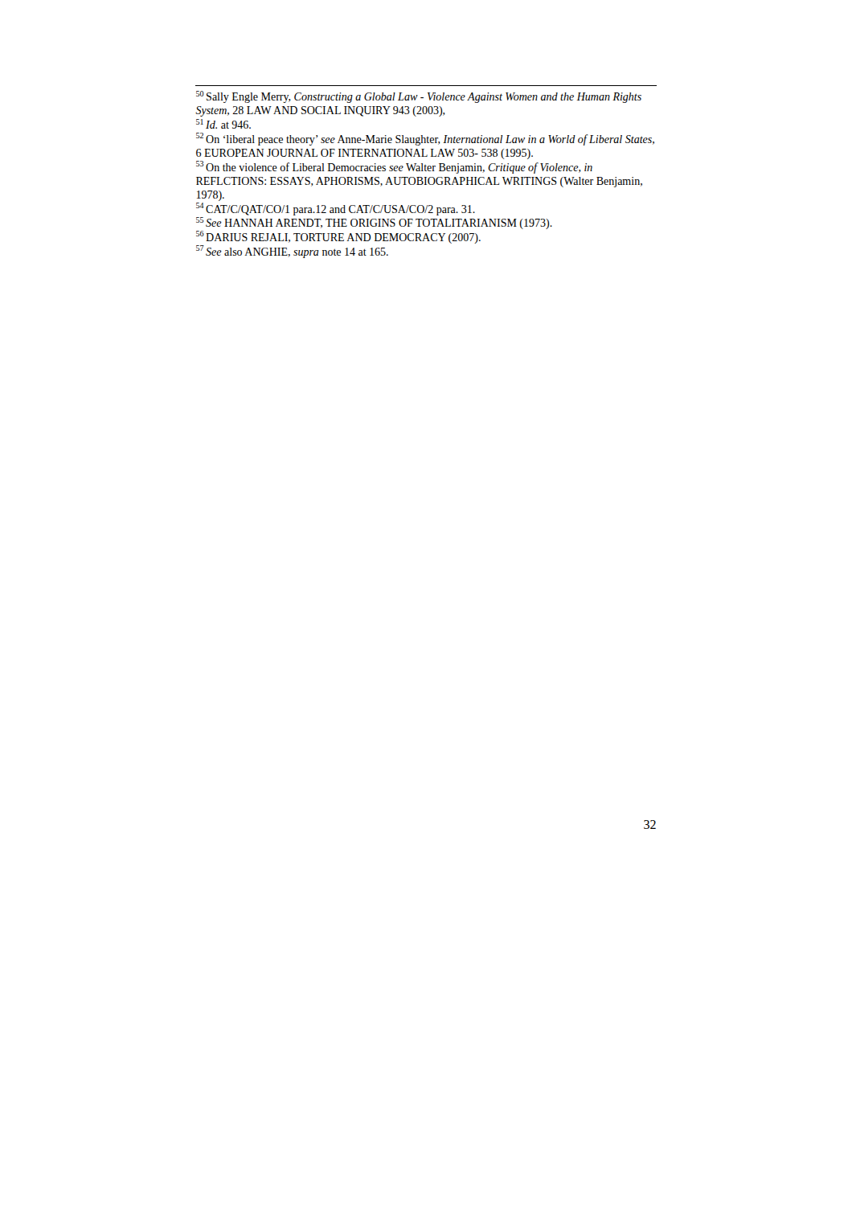50Sally Engle Merry, Constructing a Global Law - Violence Against Women and the Human Rights System, 28 LAW AND SOCIAL INQUIRY 943 (2003),
51Id. at 946.
52On ‘liberal peace theory’ see Anne-Marie Slaughter, International Law in a World of Liberal States, 6 EUROPEAN JOURNAL OF INTERNATIONAL LAW 503- 538 (1995).
53On the violence of Liberal Democracies see Walter Benjamin, Critique of Violence, in REFLCTIONS: ESSAYS, APHORISMS, AUTOBIOGRAPHICAL WRITINGS (Walter Benjamin, 1978).
54CAT/C/QAT/CO/1 para.12 and CAT/C/USA/CO/2 para. 31.
55See HANNAH ARENDT, THE ORIGINS OF TOTALITARIANISM (1973).
56DARIUS REJALI, TORTURE AND DEMOCRACY (2007).
57See also ANGHIE, supra note 14 at 165.
32